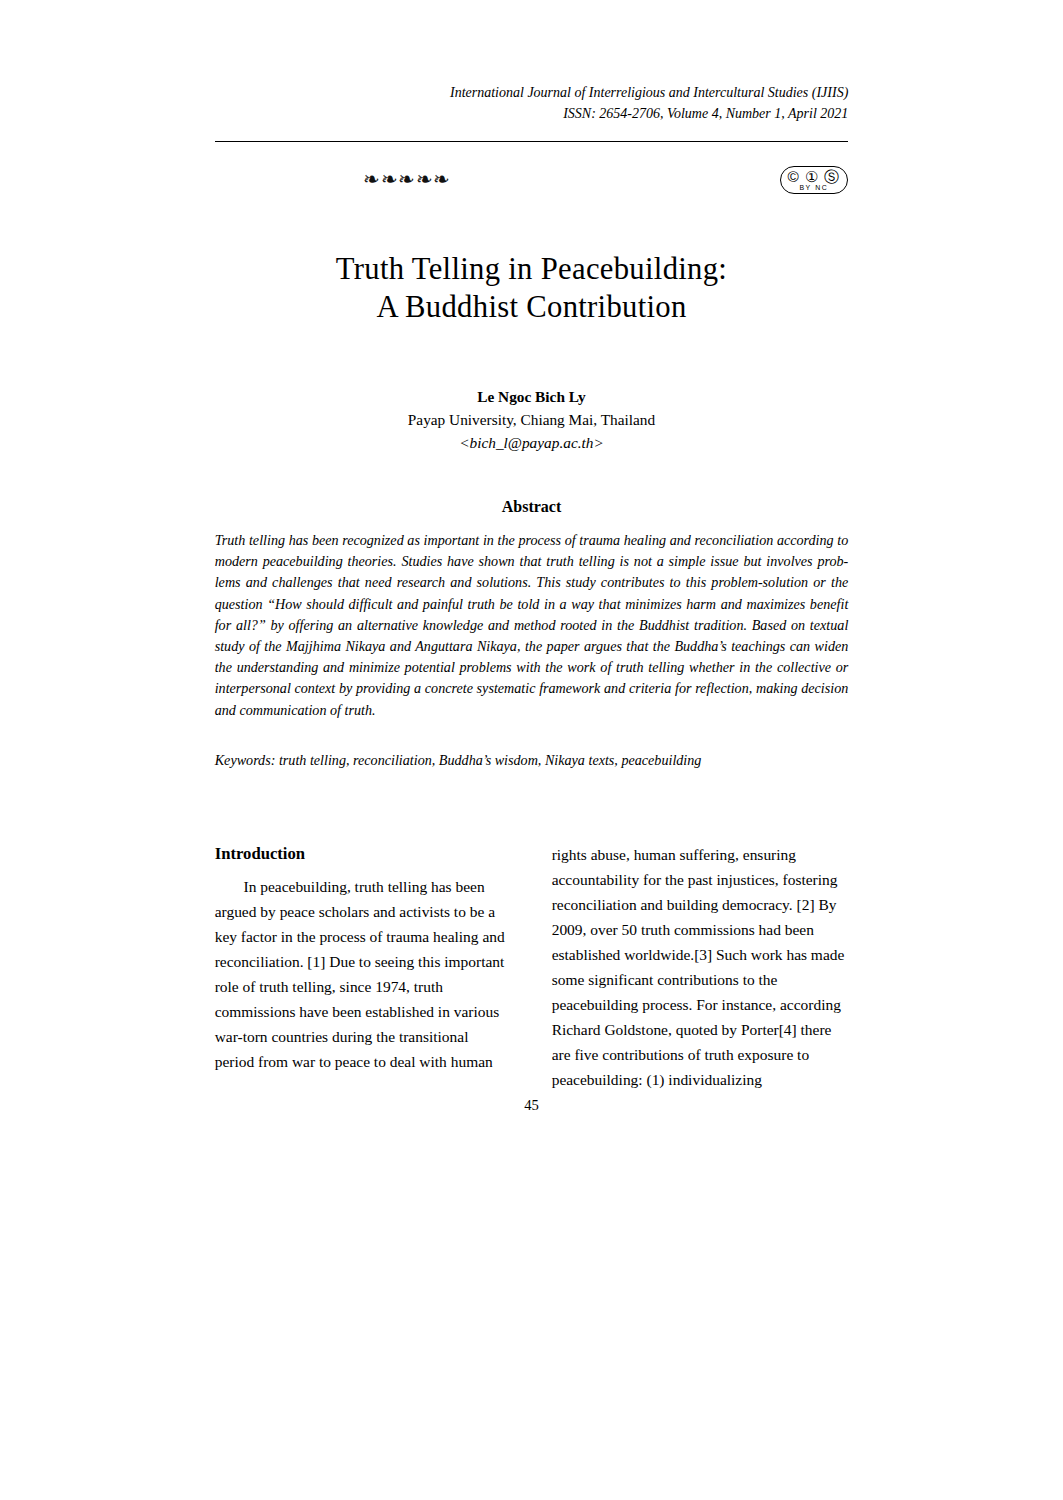International Journal of Interreligious and Intercultural Studies (IJIIS)
ISSN: 2654-2706, Volume 4, Number 1, April 2021
❧❧❧❧❧
© ① Ⓢ BY NC
Truth Telling in Peacebuilding:
A Buddhist Contribution
Le Ngoc Bich Ly
Payap University, Chiang Mai, Thailand
<bich_l@payap.ac.th>
Abstract
Truth telling has been recognized as important in the process of trauma healing and reconciliation according to modern peacebuilding theories. Studies have shown that truth telling is not a simple issue but involves problems and challenges that need research and solutions. This study contributes to this problem-solution or the question “How should difficult and painful truth be told in a way that minimizes harm and maximizes benefit for all?” by offering an alternative knowledge and method rooted in the Buddhist tradition. Based on textual study of the Majjhima Nikaya and Anguttara Nikaya, the paper argues that the Buddha’s teachings can widen the understanding and minimize potential problems with the work of truth telling whether in the collective or interpersonal context by providing a concrete systematic framework and criteria for reflection, making decision and communication of truth.
Keywords: truth telling, reconciliation, Buddha’s wisdom, Nikaya texts, peacebuilding
Introduction
In peacebuilding, truth telling has been argued by peace scholars and activists to be a key factor in the process of trauma healing and reconciliation. [1] Due to seeing this important role of truth telling, since 1974, truth commissions have been established in various war-torn countries during the transitional period from war to peace to deal with human rights abuse, human suffering, ensuring accountability for the past injustices, fostering reconciliation and building democracy. [2] By 2009, over 50 truth commissions had been established worldwide.[3] Such work has made some significant contributions to the peacebuilding process. For instance, according Richard Goldstone, quoted by Porter[4] there are five contributions of truth exposure to peacebuilding: (1) individualizing
45